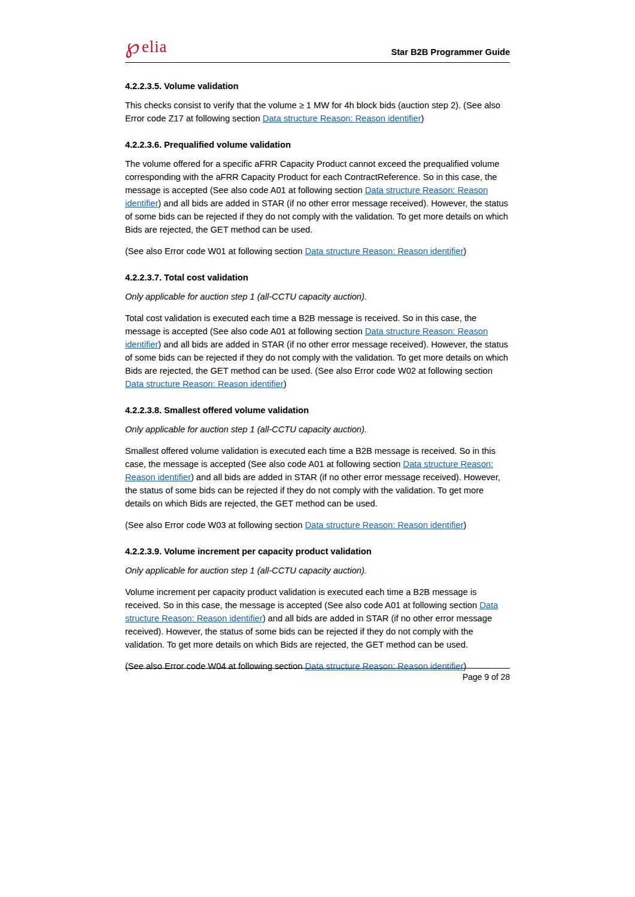℘elia
Star B2B Programmer Guide
4.2.2.3.5. Volume validation
This checks consist to verify that the volume ≥ 1 MW for 4h block bids (auction step 2). (See also Error code Z17 at following section Data structure Reason: Reason identifier)
4.2.2.3.6. Prequalified volume validation
The volume offered for a specific aFRR Capacity Product cannot exceed the prequalified volume corresponding with the aFRR Capacity Product for each ContractReference. So in this case, the message is accepted (See also code A01 at following section Data structure Reason: Reason identifier) and all bids are added in STAR (if no other error message received). However, the status of some bids can be rejected if they do not comply with the validation. To get more details on which Bids are rejected, the GET method can be used.
(See also Error code W01 at following section Data structure Reason: Reason identifier)
4.2.2.3.7. Total cost validation
Only applicable for auction step 1 (all-CCTU capacity auction).
Total cost validation is executed each time a B2B message is received. So in this case, the message is accepted (See also code A01 at following section Data structure Reason: Reason identifier) and all bids are added in STAR (if no other error message received). However, the status of some bids can be rejected if they do not comply with the validation. To get more details on which Bids are rejected, the GET method can be used. (See also Error code W02 at following section Data structure Reason: Reason identifier)
4.2.2.3.8. Smallest offered volume validation
Only applicable for auction step 1 (all-CCTU capacity auction).
Smallest offered volume validation is executed each time a B2B message is received. So in this case, the message is accepted (See also code A01 at following section Data structure Reason: Reason identifier) and all bids are added in STAR (if no other error message received). However, the status of some bids can be rejected if they do not comply with the validation. To get more details on which Bids are rejected, the GET method can be used.
(See also Error code W03 at following section Data structure Reason: Reason identifier)
4.2.2.3.9. Volume increment per capacity product validation
Only applicable for auction step 1 (all-CCTU capacity auction).
Volume increment per capacity product validation is executed each time a B2B message is received. So in this case, the message is accepted (See also code A01 at following section Data structure Reason: Reason identifier) and all bids are added in STAR (if no other error message received). However, the status of some bids can be rejected if they do not comply with the validation. To get more details on which Bids are rejected, the GET method can be used.
(See also Error code W04 at following section Data structure Reason: Reason identifier)
Page 9 of 28